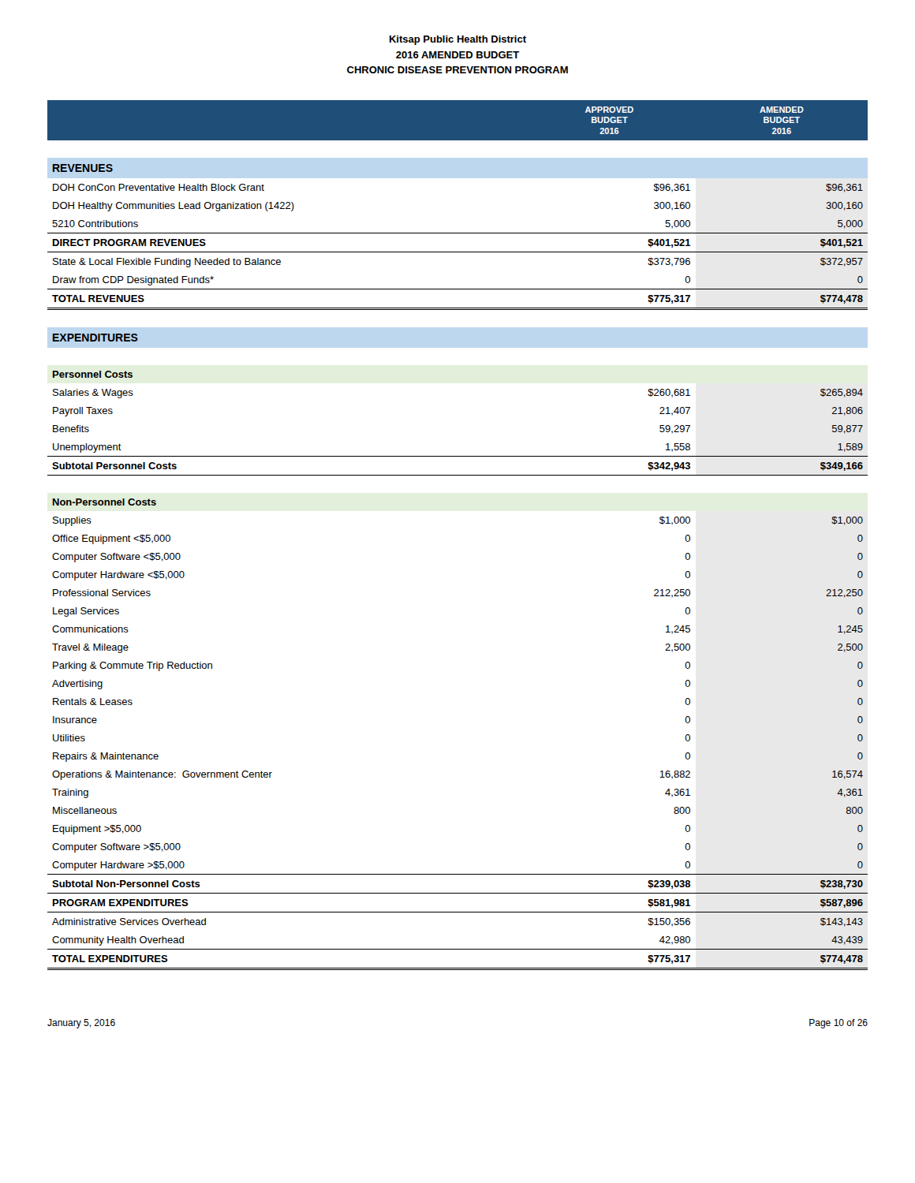Kitsap Public Health District
2016 AMENDED BUDGET
CHRONIC DISEASE PREVENTION PROGRAM
| | APPROVED BUDGET 2016 | AMENDED BUDGET 2016 |
| --- | --- | --- |
| REVENUES |
| DOH ConCon Preventative Health Block Grant | $96,361 | $96,361 |
| DOH Healthy Communities Lead Organization (1422) | 300,160 | 300,160 |
| 5210 Contributions | 5,000 | 5,000 |
| DIRECT PROGRAM REVENUES | $401,521 | $401,521 |
| State & Local Flexible Funding Needed to Balance | $373,796 | $372,957 |
| Draw from CDP Designated Funds* | 0 | 0 |
| TOTAL REVENUES | $775,317 | $774,478 |
| EXPENDITURES |
| Personnel Costs |
| Salaries & Wages | $260,681 | $265,894 |
| Payroll Taxes | 21,407 | 21,806 |
| Benefits | 59,297 | 59,877 |
| Unemployment | 1,558 | 1,589 |
| Subtotal Personnel Costs | $342,943 | $349,166 |
| Non-Personnel Costs |
| Supplies | $1,000 | $1,000 |
| Office Equipment <$5,000 | 0 | 0 |
| Computer Software <$5,000 | 0 | 0 |
| Computer Hardware <$5,000 | 0 | 0 |
| Professional Services | 212,250 | 212,250 |
| Legal Services | 0 | 0 |
| Communications | 1,245 | 1,245 |
| Travel & Mileage | 2,500 | 2,500 |
| Parking & Commute Trip Reduction | 0 | 0 |
| Advertising | 0 | 0 |
| Rentals & Leases | 0 | 0 |
| Insurance | 0 | 0 |
| Utilities | 0 | 0 |
| Repairs & Maintenance | 0 | 0 |
| Operations & Maintenance: Government Center | 16,882 | 16,574 |
| Training | 4,361 | 4,361 |
| Miscellaneous | 800 | 800 |
| Equipment >$5,000 | 0 | 0 |
| Computer Software >$5,000 | 0 | 0 |
| Computer Hardware >$5,000 | 0 | 0 |
| Subtotal Non-Personnel Costs | $239,038 | $238,730 |
| PROGRAM EXPENDITURES | $581,981 | $587,896 |
| Administrative Services Overhead | $150,356 | $143,143 |
| Community Health Overhead | 42,980 | 43,439 |
| TOTAL EXPENDITURES | $775,317 | $774,478 |
January 5, 2016 Page 10 of 26